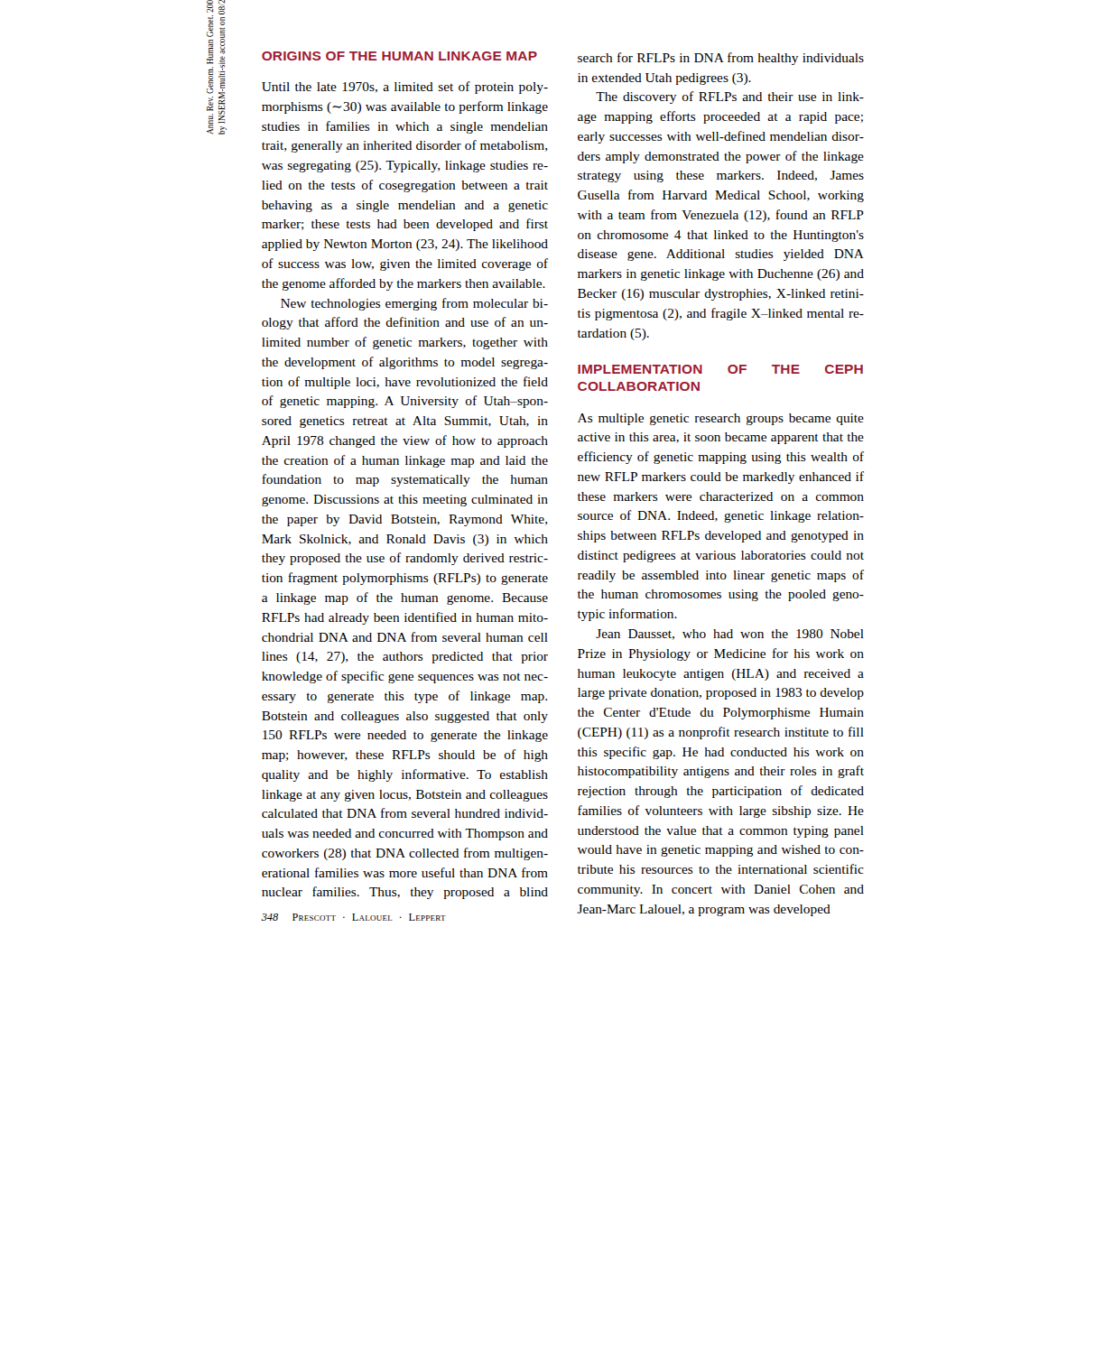Annu. Rev. Genom. Human Genet. 2008.9:347-358. Downloaded from arjournals.annualreviews.org
by INSERM-multi-site account on 08/23/10. For personal use only.
Origins of the Human Linkage Map
Until the late 1970s, a limited set of protein polymorphisms (∼30) was available to perform linkage studies in families in which a single mendelian trait, generally an inherited disorder of metabolism, was segregating (25). Typically, linkage studies relied on the tests of cosegregation between a trait behaving as a single mendelian and a genetic marker; these tests had been developed and first applied by Newton Morton (23, 24). The likelihood of success was low, given the limited coverage of the genome afforded by the markers then available.
New technologies emerging from molecular biology that afford the definition and use of an unlimited number of genetic markers, together with the development of algorithms to model segregation of multiple loci, have revolutionized the field of genetic mapping. A University of Utah–sponsored genetics retreat at Alta Summit, Utah, in April 1978 changed the view of how to approach the creation of a human linkage map and laid the foundation to map systematically the human genome. Discussions at this meeting culminated in the paper by David Botstein, Raymond White, Mark Skolnick, and Ronald Davis (3) in which they proposed the use of randomly derived restriction fragment polymorphisms (RFLPs) to generate a linkage map of the human genome. Because RFLPs had already been identified in human mitochondrial DNA and DNA from several human cell lines (14, 27), the authors predicted that prior knowledge of specific gene sequences was not necessary to generate this type of linkage map. Botstein and colleagues also suggested that only 150 RFLPs were needed to generate the linkage map; however, these RFLPs should be of high quality and be highly informative. To establish linkage at any given locus, Botstein and colleagues calculated that DNA from several hundred individuals was needed and concurred with Thompson and coworkers (28) that DNA collected from multigenerational families was more useful than DNA from nuclear families. Thus, they proposed a blind search for RFLPs in DNA from healthy individuals in extended Utah pedigrees (3).
The discovery of RFLPs and their use in linkage mapping efforts proceeded at a rapid pace; early successes with well-defined mendelian disorders amply demonstrated the power of the linkage strategy using these markers. Indeed, James Gusella from Harvard Medical School, working with a team from Venezuela (12), found an RFLP on chromosome 4 that linked to the Huntington's disease gene. Additional studies yielded DNA markers in genetic linkage with Duchenne (26) and Becker (16) muscular dystrophies, X-linked retinitis pigmentosa (2), and fragile X–linked mental retardation (5).
Implementation of the CEPH Collaboration
As multiple genetic research groups became quite active in this area, it soon became apparent that the efficiency of genetic mapping using this wealth of new RFLP markers could be markedly enhanced if these markers were characterized on a common source of DNA. Indeed, genetic linkage relationships between RFLPs developed and genotyped in distinct pedigrees at various laboratories could not readily be assembled into linear genetic maps of the human chromosomes using the pooled genotypic information.
Jean Dausset, who had won the 1980 Nobel Prize in Physiology or Medicine for his work on human leukocyte antigen (HLA) and received a large private donation, proposed in 1983 to develop the Center d'Etude du Polymorphisme Humain (CEPH) (11) as a nonprofit research institute to fill this specific gap. He had conducted his work on histocompatibility antigens and their roles in graft rejection through the participation of dedicated families of volunteers with large sibship size. He understood the value that a common typing panel would have in genetic mapping and wished to contribute his resources to the international scientific community. In concert with Daniel Cohen and Jean-Marc Lalouel, a program was developed
348 Prescott · Lalouel · Leppert